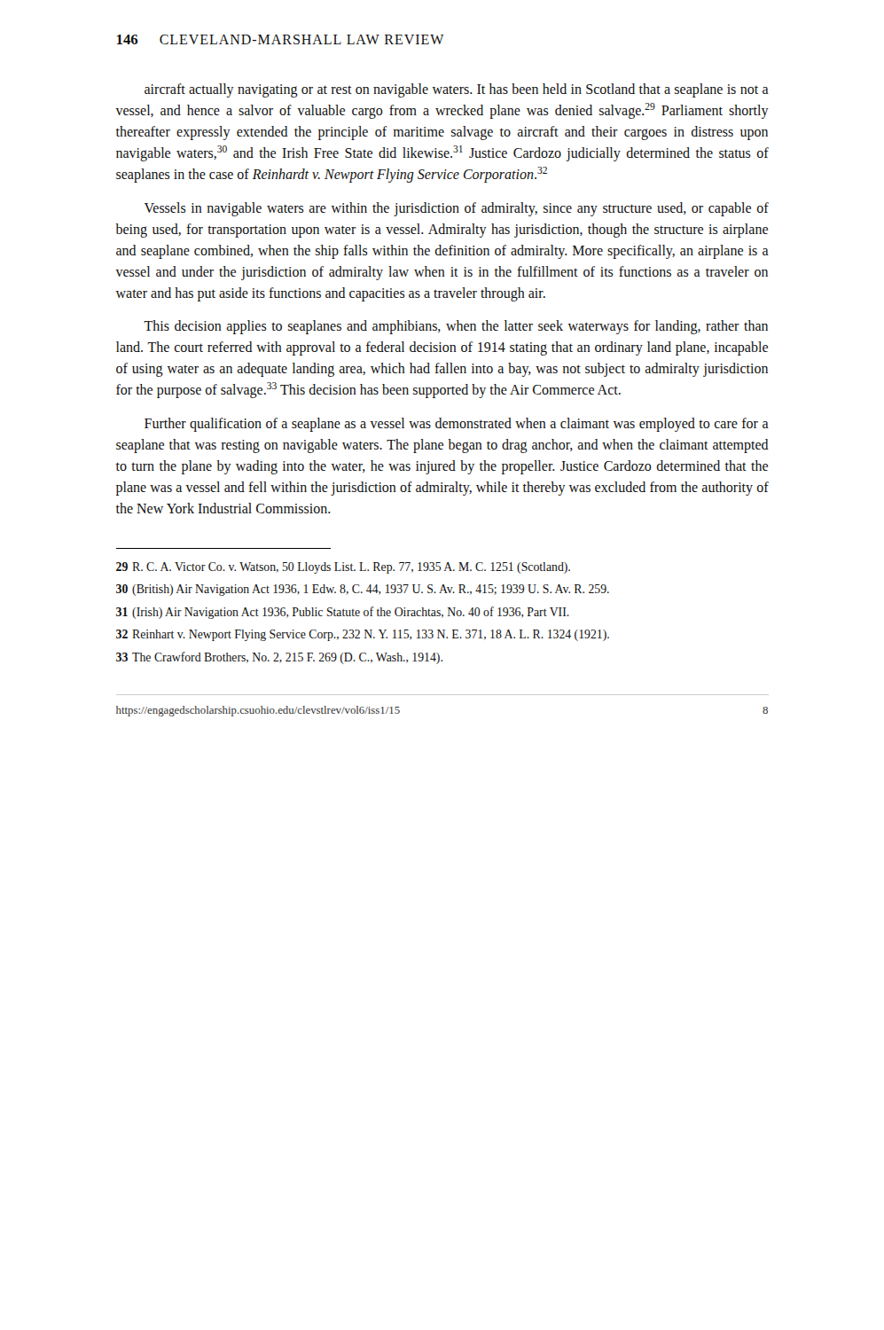146 Cleveland-Marshall Law Review
aircraft actually navigating or at rest on navigable waters. It has been held in Scotland that a seaplane is not a vessel, and hence a salvor of valuable cargo from a wrecked plane was denied salvage.29 Parliament shortly thereafter expressly extended the principle of maritime salvage to aircraft and their cargoes in distress upon navigable waters,30 and the Irish Free State did likewise.31 Justice Cardozo judicially determined the status of seaplanes in the case of Reinhardt v. Newport Flying Service Corporation.32
Vessels in navigable waters are within the jurisdiction of admiralty, since any structure used, or capable of being used, for transportation upon water is a vessel. Admiralty has jurisdiction, though the structure is airplane and seaplane combined, when the ship falls within the definition of admiralty. More specifically, an airplane is a vessel and under the jurisdiction of admiralty law when it is in the fulfillment of its functions as a traveler on water and has put aside its functions and capacities as a traveler through air.
This decision applies to seaplanes and amphibians, when the latter seek waterways for landing, rather than land. The court referred with approval to a federal decision of 1914 stating that an ordinary land plane, incapable of using water as an adequate landing area, which had fallen into a bay, was not subject to admiralty jurisdiction for the purpose of salvage.33 This decision has been supported by the Air Commerce Act.
Further qualification of a seaplane as a vessel was demonstrated when a claimant was employed to care for a seaplane that was resting on navigable waters. The plane began to drag anchor, and when the claimant attempted to turn the plane by wading into the water, he was injured by the propeller. Justice Cardozo determined that the plane was a vessel and fell within the jurisdiction of admiralty, while it thereby was excluded from the authority of the New York Industrial Commission.
29 R. C. A. Victor Co. v. Watson, 50 Lloyds List. L. Rep. 77, 1935 A. M. C. 1251 (Scotland).
30(British) Air Navigation Act 1936, 1 Edw. 8, C. 44, 1937 U. S. Av. R., 415; 1939 U. S. Av. R. 259.
31(Irish) Air Navigation Act 1936, Public Statute of the Oirachtas, No. 40 of 1936, Part VII.
32 Reinhart v. Newport Flying Service Corp., 232 N. Y. 115, 133 N. E. 371, 18 A. L. R. 1324 (1921).
33 The Crawford Brothers, No. 2, 215 F. 269 (D. C., Wash., 1914).
https://engagedscholarship.csuohio.edu/clevstlrev/vol6/iss1/15 8